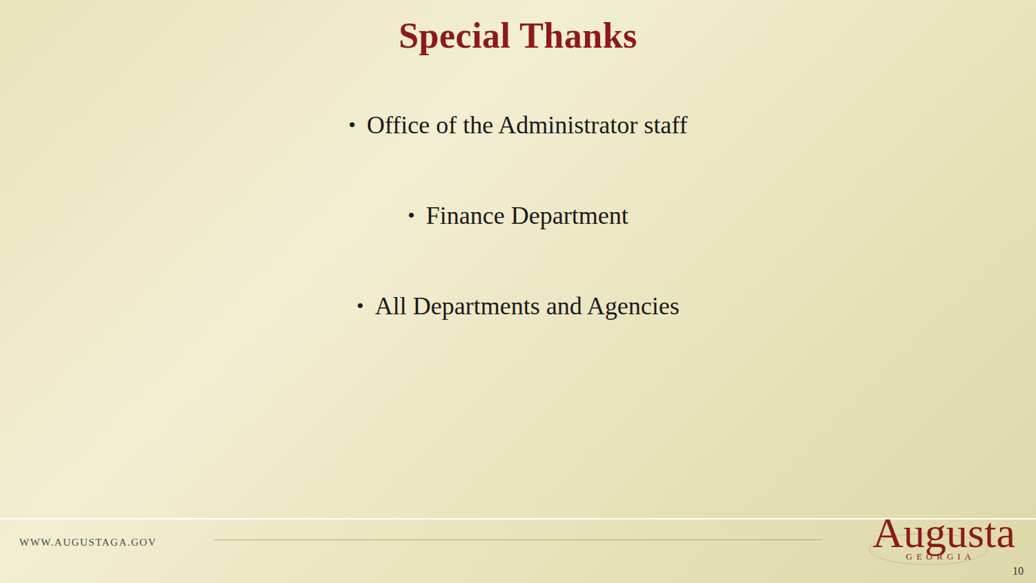Special Thanks
Office of the Administrator staff
Finance Department
All Departments and Agencies
WWW.AUGUSTAGA.GOV
Augusta
GEORGIA
10